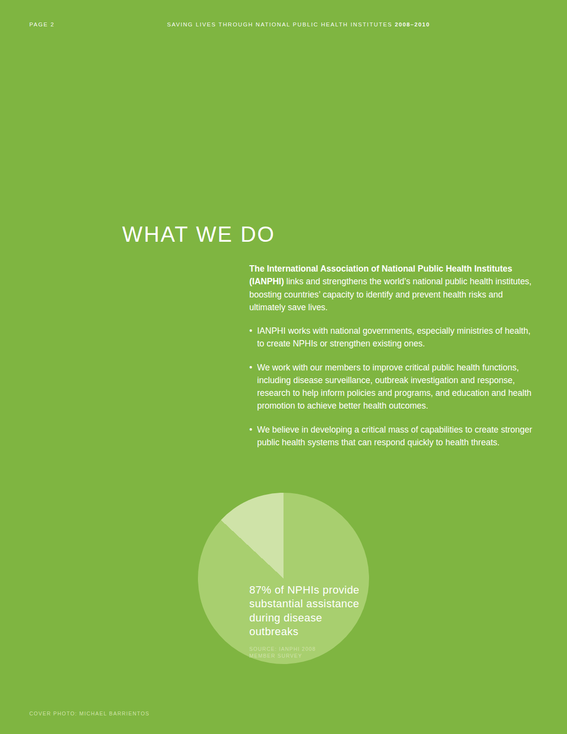Page 2 Saving Lives Through National Public Health Institutes 2008–2010
WHAT WE DO
The International Association of National Public Health Institutes (IANPHI) links and strengthens the world’s national public health institutes, boosting countries’ capacity to identify and prevent health risks and ultimately save lives.
IANPHI works with national governments, especially ministries of health, to create NPHIs or strengthen existing ones.
We work with our members to improve critical public health functions, including disease surveillance, outbreak investigation and response, research to help inform policies and programs, and education and health promotion to achieve better health outcomes.
We believe in developing a critical mass of capabilities to create stronger public health systems that can respond quickly to health threats.
87% of NPHIs provide substantial assistance during disease outbreaks
Source: IANPHI 2008
Member Survey
Cover photo: Michael Barrientos